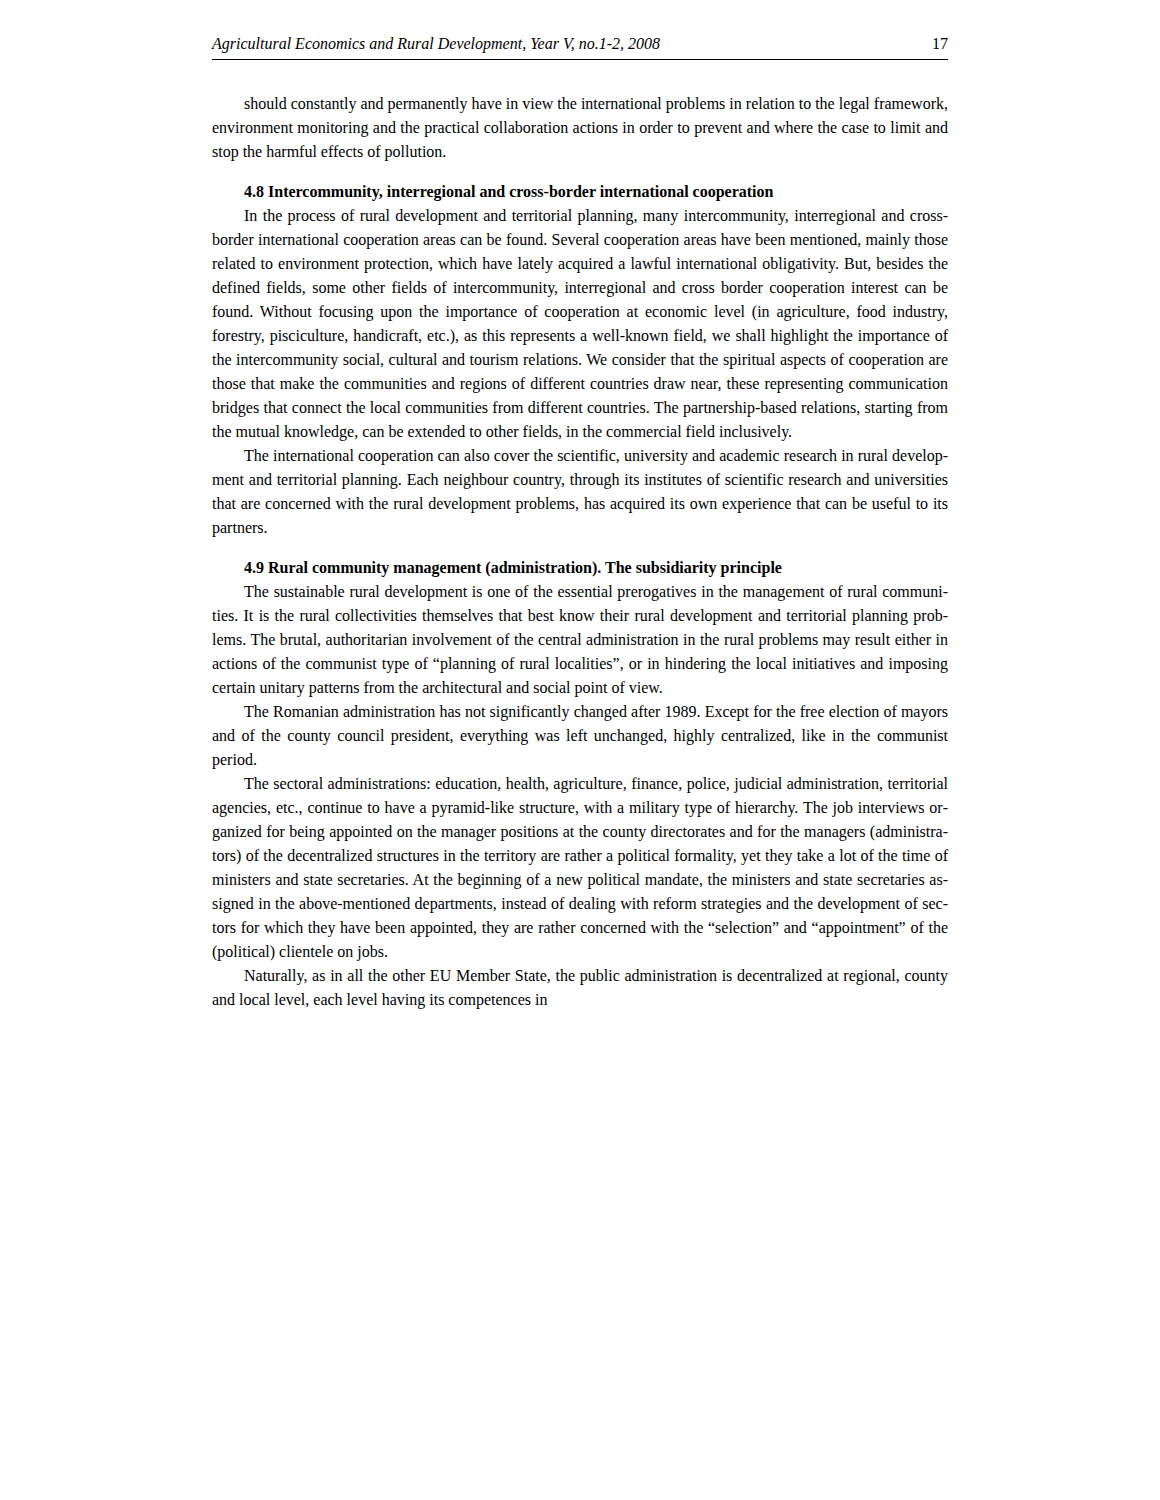Agricultural Economics and Rural Development, Year V, no.1-2, 2008 17
should constantly and permanently have in view the international problems in relation to the legal framework, environment monitoring and the practical collaboration actions in order to prevent and where the case to limit and stop the harmful effects of pollution.
4.8 Intercommunity, interregional and cross-border international cooperation
In the process of rural development and territorial planning, many intercommunity, interregional and cross-border international cooperation areas can be found. Several cooperation areas have been mentioned, mainly those related to environment protection, which have lately acquired a lawful international obligativity. But, besides the defined fields, some other fields of intercommunity, interregional and cross border cooperation interest can be found. Without focusing upon the importance of cooperation at economic level (in agriculture, food industry, forestry, pisciculture, handicraft, etc.), as this represents a well-known field, we shall highlight the importance of the intercommunity social, cultural and tourism relations. We consider that the spiritual aspects of cooperation are those that make the communities and regions of different countries draw near, these representing communication bridges that connect the local communities from different countries. The partnership-based relations, starting from the mutual knowledge, can be extended to other fields, in the commercial field inclusively.
The international cooperation can also cover the scientific, university and academic research in rural development and territorial planning. Each neighbour country, through its institutes of scientific research and universities that are concerned with the rural development problems, has acquired its own experience that can be useful to its partners.
4.9 Rural community management (administration). The subsidiarity principle
The sustainable rural development is one of the essential prerogatives in the management of rural communities. It is the rural collectivities themselves that best know their rural development and territorial planning problems. The brutal, authoritarian involvement of the central administration in the rural problems may result either in actions of the communist type of “planning of rural localities”, or in hindering the local initiatives and imposing certain unitary patterns from the architectural and social point of view.
The Romanian administration has not significantly changed after 1989. Except for the free election of mayors and of the county council president, everything was left unchanged, highly centralized, like in the communist period.
The sectoral administrations: education, health, agriculture, finance, police, judicial administration, territorial agencies, etc., continue to have a pyramid-like structure, with a military type of hierarchy. The job interviews organized for being appointed on the manager positions at the county directorates and for the managers (administrators) of the decentralized structures in the territory are rather a political formality, yet they take a lot of the time of ministers and state secretaries. At the beginning of a new political mandate, the ministers and state secretaries assigned in the above-mentioned departments, instead of dealing with reform strategies and the development of sectors for which they have been appointed, they are rather concerned with the “selection” and “appointment” of the (political) clientele on jobs.
Naturally, as in all the other EU Member State, the public administration is decentralized at regional, county and local level, each level having its competences in